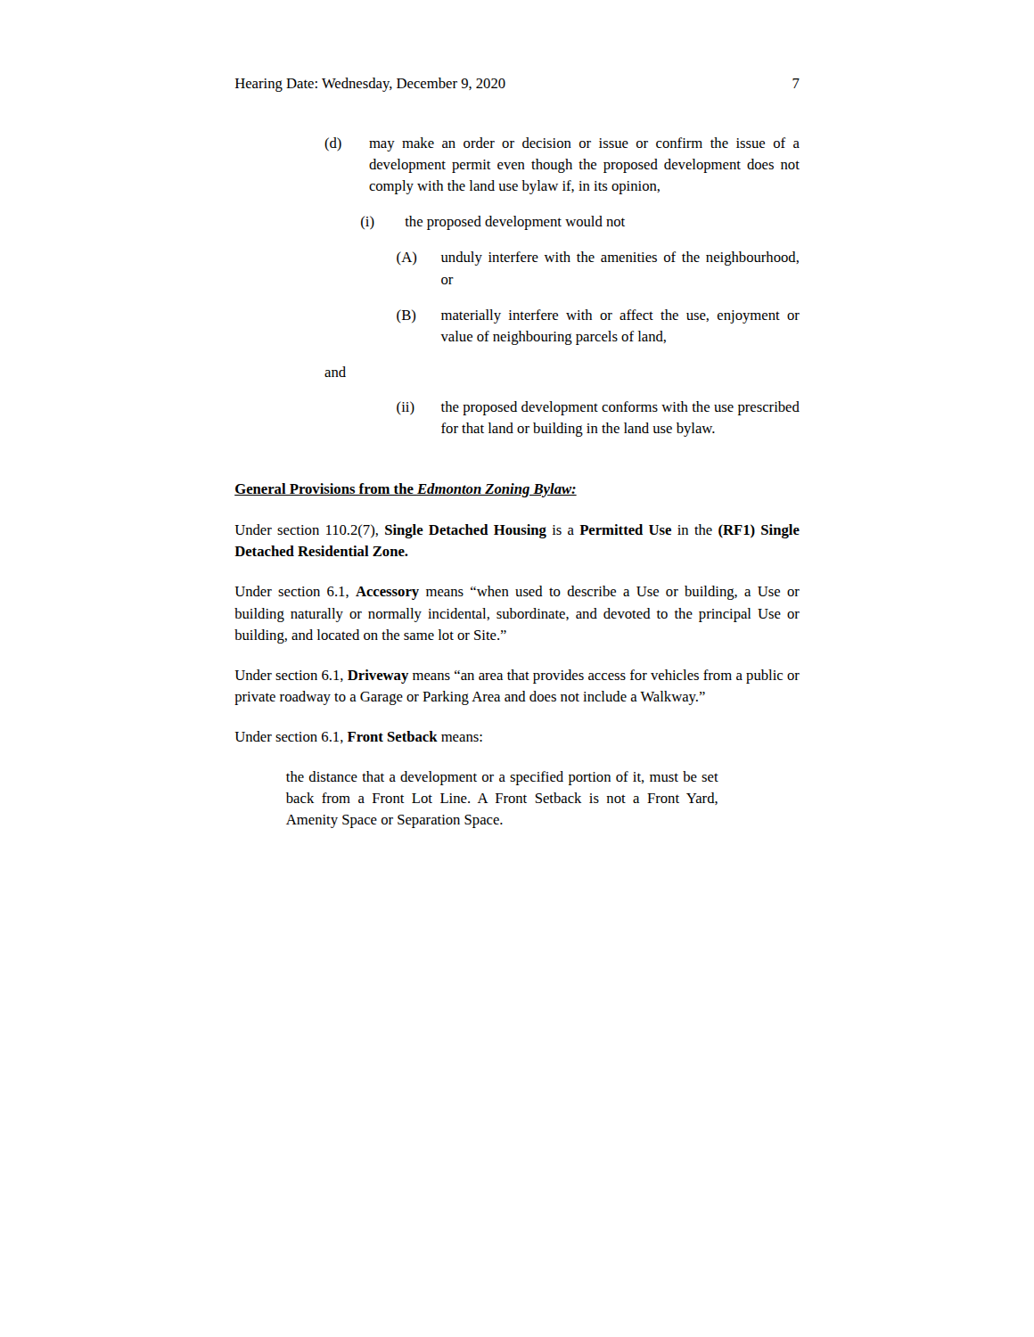Hearing Date: Wednesday, December 9, 2020
7
(d)
may make an order or decision or issue or confirm the issue of a development permit even though the proposed development does not comply with the land use bylaw if, in its opinion,
(i)
the proposed development would not
(A)
unduly interfere with the amenities of the neighbourhood, or
(B)
materially interfere with or affect the use, enjoyment or value of neighbouring parcels of land,
and
(ii)
the proposed development conforms with the use prescribed for that land or building in the land use bylaw.
General Provisions from the Edmonton Zoning Bylaw:
Under section 110.2(7), Single Detached Housing is a Permitted Use in the (RF1) Single Detached Residential Zone.
Under section 6.1, Accessory means “when used to describe a Use or building, a Use or building naturally or normally incidental, subordinate, and devoted to the principal Use or building, and located on the same lot or Site.”
Under section 6.1, Driveway means “an area that provides access for vehicles from a public or private roadway to a Garage or Parking Area and does not include a Walkway.”
Under section 6.1, Front Setback means:
the distance that a development or a specified portion of it, must be set back from a Front Lot Line. A Front Setback is not a Front Yard, Amenity Space or Separation Space.